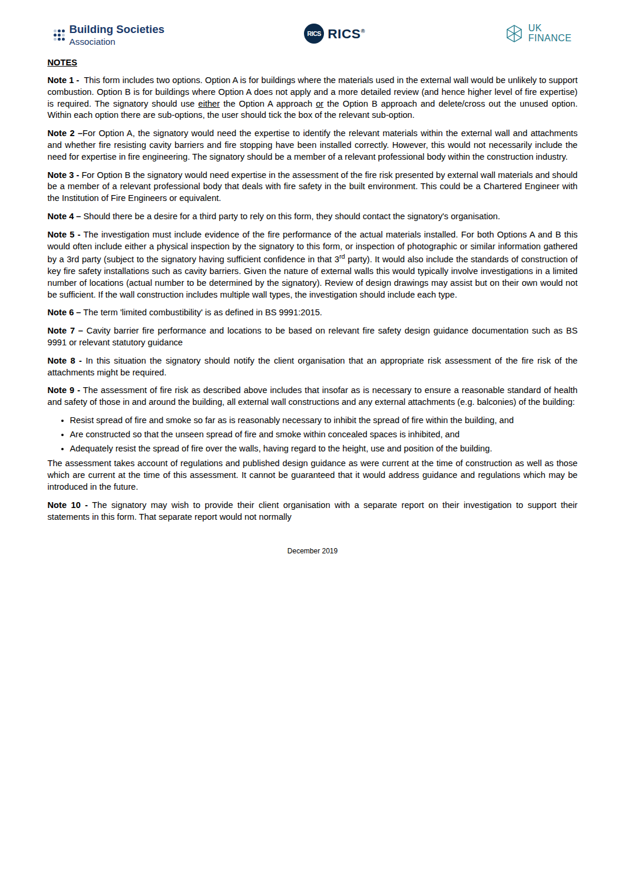Building Societies
Association
RICS
RICS®
UK
FINANCE
NOTES
Note 1 - This form includes two options. Option A is for buildings where the materials used in the external wall would be unlikely to support combustion. Option B is for buildings where Option A does not apply and a more detailed review (and hence higher level of fire expertise) is required. The signatory should use either the Option A approach or the Option B approach and delete/cross out the unused option. Within each option there are sub-options, the user should tick the box of the relevant sub-option.
Note 2 –For Option A, the signatory would need the expertise to identify the relevant materials within the external wall and attachments and whether fire resisting cavity barriers and fire stopping have been installed correctly. However, this would not necessarily include the need for expertise in fire engineering. The signatory should be a member of a relevant professional body within the construction industry.
Note 3 - For Option B the signatory would need expertise in the assessment of the fire risk presented by external wall materials and should be a member of a relevant professional body that deals with fire safety in the built environment. This could be a Chartered Engineer with the Institution of Fire Engineers or equivalent.
Note 4 – Should there be a desire for a third party to rely on this form, they should contact the signatory's organisation.
Note 5 - The investigation must include evidence of the fire performance of the actual materials installed. For both Options A and B this would often include either a physical inspection by the signatory to this form, or inspection of photographic or similar information gathered by a 3rd party (subject to the signatory having sufficient confidence in that 3rd party). It would also include the standards of construction of key fire safety installations such as cavity barriers. Given the nature of external walls this would typically involve investigations in a limited number of locations (actual number to be determined by the signatory). Review of design drawings may assist but on their own would not be sufficient. If the wall construction includes multiple wall types, the investigation should include each type.
Note 6 – The term 'limited combustibility' is as defined in BS 9991:2015.
Note 7 – Cavity barrier fire performance and locations to be based on relevant fire safety design guidance documentation such as BS 9991 or relevant statutory guidance
Note 8 - In this situation the signatory should notify the client organisation that an appropriate risk assessment of the fire risk of the attachments might be required.
Note 9 - The assessment of fire risk as described above includes that insofar as is necessary to ensure a reasonable standard of health and safety of those in and around the building, all external wall constructions and any external attachments (e.g. balconies) of the building:
Resist spread of fire and smoke so far as is reasonably necessary to inhibit the spread of fire within the building, and
Are constructed so that the unseen spread of fire and smoke within concealed spaces is inhibited, and
Adequately resist the spread of fire over the walls, having regard to the height, use and position of the building.
The assessment takes account of regulations and published design guidance as were current at the time of construction as well as those which are current at the time of this assessment. It cannot be guaranteed that it would address guidance and regulations which may be introduced in the future.
Note 10 - The signatory may wish to provide their client organisation with a separate report on their investigation to support their statements in this form. That separate report would not normally
December 2019